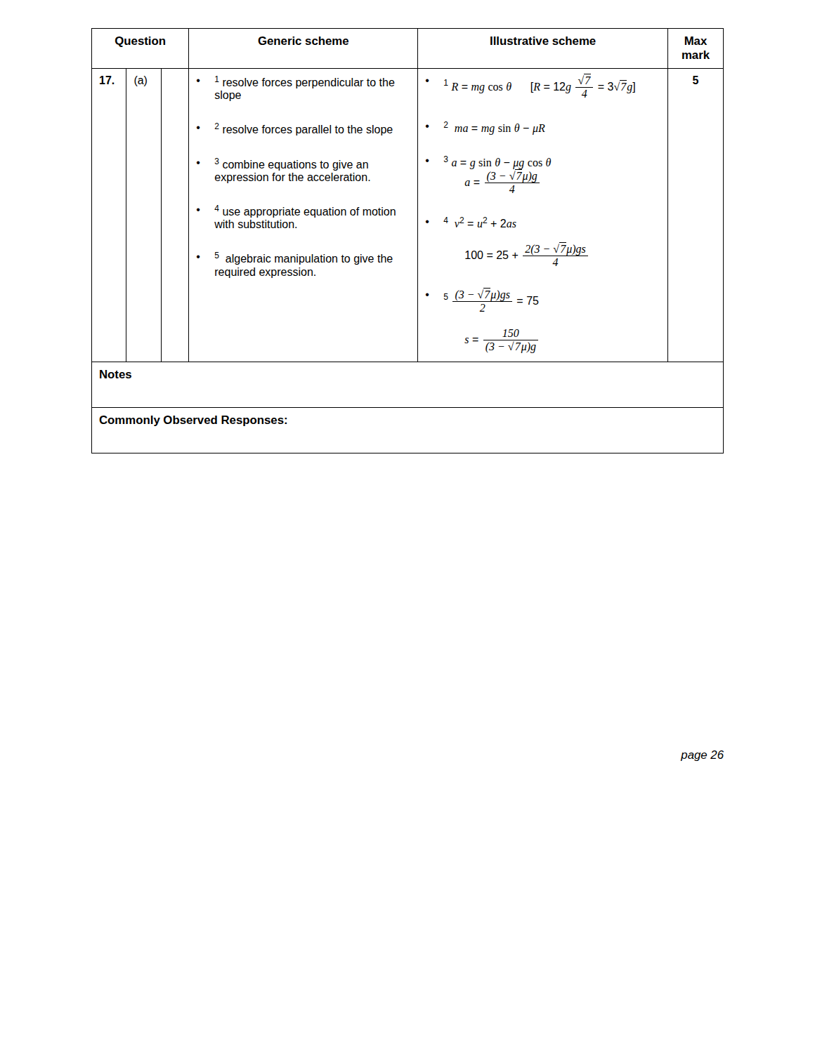| Question | Generic scheme | Illustrative scheme | Max mark |
| --- | --- | --- | --- |
| 17. | (a) | | 1 resolve forces perpendicular to the slope 2 resolve forces parallel to the slope 3 combine equations to give an expression for the acceleration. 4 use appropriate equation of motion with substitution. 5 algebraic manipulation to give the required expression. | 1 R = mg cos θ [ R = 12 g √ 7 4 = 3 √ 7 g ] 2 ma = mg sin θ − μR 3 a = g sin θ − μg cos θ a = (3 − √ 7 μ ) g 4 4 v 2 = u 2 + 2 as 100 = 25 + 2(3 − √ 7 μ ) gs 4 5 (3 − √ 7 μ ) gs 2 = 75 s = 150 (3 − √ 7 μ ) g | 5 |
| Notes |
| Commonly Observed Responses: |
page 26